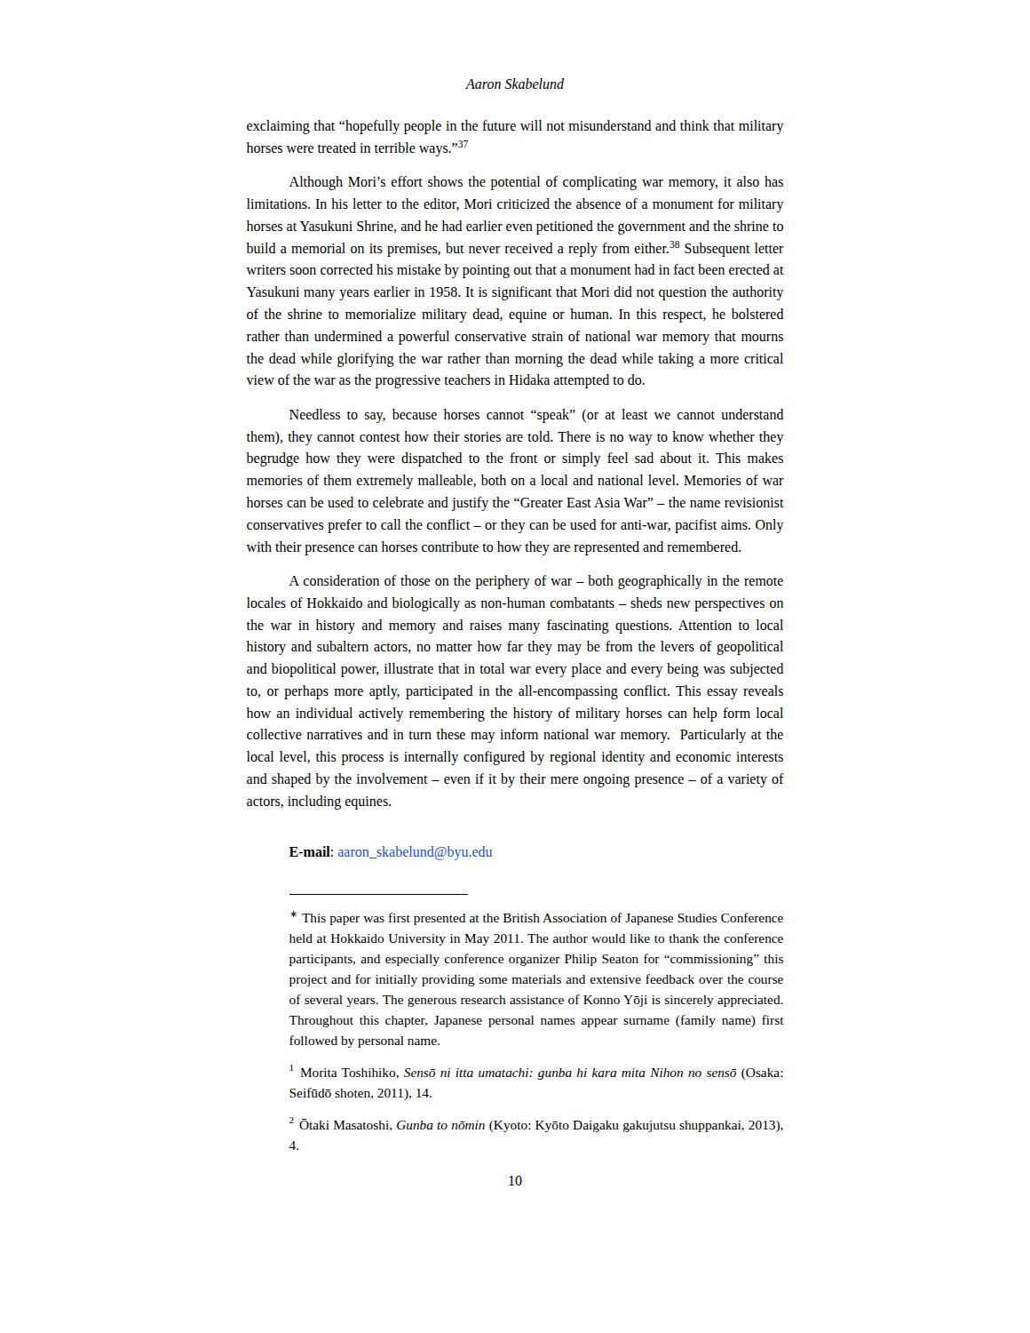Aaron Skabelund
exclaiming that “hopefully people in the future will not misunderstand and think that military horses were treated in terrible ways.”37
Although Mori’s effort shows the potential of complicating war memory, it also has limitations. In his letter to the editor, Mori criticized the absence of a monument for military horses at Yasukuni Shrine, and he had earlier even petitioned the government and the shrine to build a memorial on its premises, but never received a reply from either.38 Subsequent letter writers soon corrected his mistake by pointing out that a monument had in fact been erected at Yasukuni many years earlier in 1958. It is significant that Mori did not question the authority of the shrine to memorialize military dead, equine or human. In this respect, he bolstered rather than undermined a powerful conservative strain of national war memory that mourns the dead while glorifying the war rather than morning the dead while taking a more critical view of the war as the progressive teachers in Hidaka attempted to do.
Needless to say, because horses cannot “speak” (or at least we cannot understand them), they cannot contest how their stories are told. There is no way to know whether they begrudge how they were dispatched to the front or simply feel sad about it. This makes memories of them extremely malleable, both on a local and national level. Memories of war horses can be used to celebrate and justify the “Greater East Asia War” – the name revisionist conservatives prefer to call the conflict – or they can be used for anti-war, pacifist aims. Only with their presence can horses contribute to how they are represented and remembered.
A consideration of those on the periphery of war – both geographically in the remote locales of Hokkaido and biologically as non-human combatants – sheds new perspectives on the war in history and memory and raises many fascinating questions. Attention to local history and subaltern actors, no matter how far they may be from the levers of geopolitical and biopolitical power, illustrate that in total war every place and every being was subjected to, or perhaps more aptly, participated in the all-encompassing conflict. This essay reveals how an individual actively remembering the history of military horses can help form local collective narratives and in turn these may inform national war memory. Particularly at the local level, this process is internally configured by regional identity and economic interests and shaped by the involvement – even if it by their mere ongoing presence – of a variety of actors, including equines.
E-mail: aaron_skabelund@byu.edu
∗ This paper was first presented at the British Association of Japanese Studies Conference held at Hokkaido University in May 2011. The author would like to thank the conference participants, and especially conference organizer Philip Seaton for “commissioning” this project and for initially providing some materials and extensive feedback over the course of several years. The generous research assistance of Konno Yōji is sincerely appreciated. Throughout this chapter, Japanese personal names appear surname (family name) first followed by personal name.
1 Morita Toshihiko, Sensō ni itta umatachi: gunba hi kara mita Nihon no sensō (Osaka: Seifūdō shoten, 2011), 14.
2 Ōtaki Masatoshi, Gunba to nōmin (Kyoto: Kyōto Daigaku gakujutsu shuppankai, 2013), 4.
10